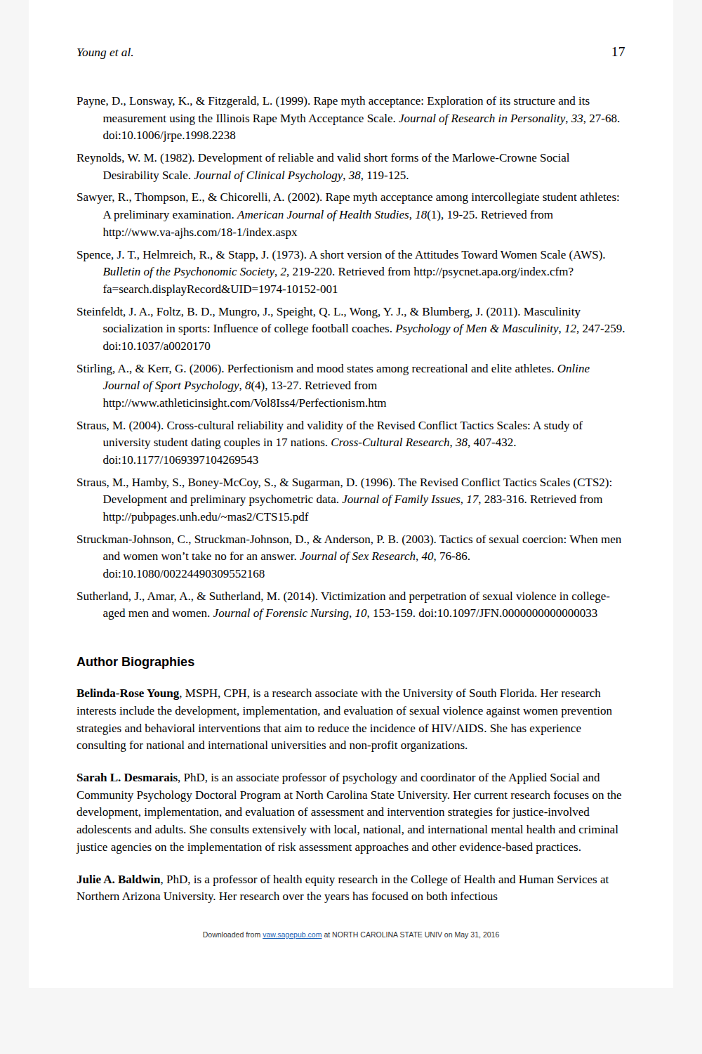Young et al. 17
Payne, D., Lonsway, K., & Fitzgerald, L. (1999). Rape myth acceptance: Exploration of its structure and its measurement using the Illinois Rape Myth Acceptance Scale. Journal of Research in Personality, 33, 27-68. doi:10.1006/jrpe.1998.2238
Reynolds, W. M. (1982). Development of reliable and valid short forms of the Marlowe-Crowne Social Desirability Scale. Journal of Clinical Psychology, 38, 119-125.
Sawyer, R., Thompson, E., & Chicorelli, A. (2002). Rape myth acceptance among intercollegiate student athletes: A preliminary examination. American Journal of Health Studies, 18(1), 19-25. Retrieved from http://www.va-ajhs.com/18-1/index.aspx
Spence, J. T., Helmreich, R., & Stapp, J. (1973). A short version of the Attitudes Toward Women Scale (AWS). Bulletin of the Psychonomic Society, 2, 219-220. Retrieved from http://psycnet.apa.org/index.cfm?fa=search.displayRecord&UID=1974-10152-001
Steinfeldt, J. A., Foltz, B. D., Mungro, J., Speight, Q. L., Wong, Y. J., & Blumberg, J. (2011). Masculinity socialization in sports: Influence of college football coaches. Psychology of Men & Masculinity, 12, 247-259. doi:10.1037/a0020170
Stirling, A., & Kerr, G. (2006). Perfectionism and mood states among recreational and elite athletes. Online Journal of Sport Psychology, 8(4), 13-27. Retrieved from http://www.athleticinsight.com/Vol8Iss4/Perfectionism.htm
Straus, M. (2004). Cross-cultural reliability and validity of the Revised Conflict Tactics Scales: A study of university student dating couples in 17 nations. Cross-Cultural Research, 38, 407-432. doi:10.1177/1069397104269543
Straus, M., Hamby, S., Boney-McCoy, S., & Sugarman, D. (1996). The Revised Conflict Tactics Scales (CTS2): Development and preliminary psychometric data. Journal of Family Issues, 17, 283-316. Retrieved from http://pubpages.unh.edu/~mas2/CTS15.pdf
Struckman-Johnson, C., Struckman-Johnson, D., & Anderson, P. B. (2003). Tactics of sexual coercion: When men and women won’t take no for an answer. Journal of Sex Research, 40, 76-86. doi:10.1080/00224490309552168
Sutherland, J., Amar, A., & Sutherland, M. (2014). Victimization and perpetration of sexual violence in college-aged men and women. Journal of Forensic Nursing, 10, 153-159. doi:10.1097/JFN.0000000000000033
Author Biographies
Belinda-Rose Young, MSPH, CPH, is a research associate with the University of South Florida. Her research interests include the development, implementation, and evaluation of sexual violence against women prevention strategies and behavioral interventions that aim to reduce the incidence of HIV/AIDS. She has experience consulting for national and international universities and non-profit organizations.
Sarah L. Desmarais, PhD, is an associate professor of psychology and coordinator of the Applied Social and Community Psychology Doctoral Program at North Carolina State University. Her current research focuses on the development, implementation, and evaluation of assessment and intervention strategies for justice-involved adolescents and adults. She consults extensively with local, national, and international mental health and criminal justice agencies on the implementation of risk assessment approaches and other evidence-based practices.
Julie A. Baldwin, PhD, is a professor of health equity research in the College of Health and Human Services at Northern Arizona University. Her research over the years has focused on both infectious
Downloaded from vaw.sagepub.com at NORTH CAROLINA STATE UNIV on May 31, 2016